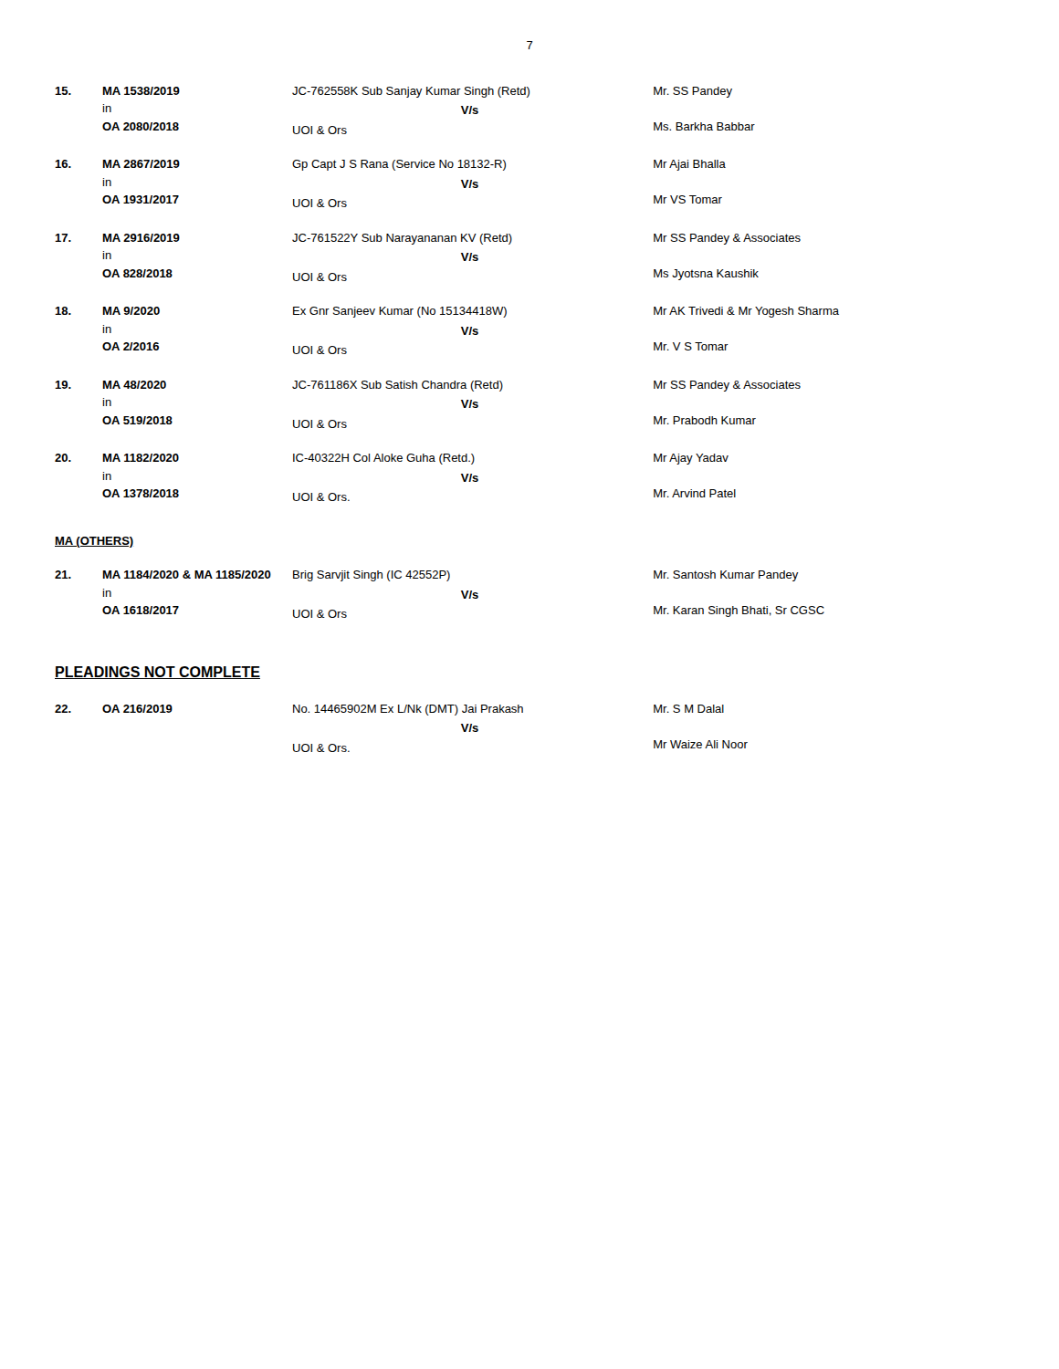7
| 15. | MA 1538/2019 in OA 2080/2018 | JC-762558K Sub Sanjay Kumar Singh (Retd) V/s UOI & Ors | Mr. SS Pandey Ms. Barkha Babbar |
| 16. | MA 2867/2019 in OA 1931/2017 | Gp Capt J S Rana (Service No 18132-R) V/s UOI & Ors | Mr Ajai Bhalla Mr VS Tomar |
| 17. | MA 2916/2019 in OA 828/2018 | JC-761522Y Sub Narayananan KV (Retd) V/s UOI & Ors | Mr SS Pandey & Associates Ms Jyotsna Kaushik |
| 18. | MA 9/2020 in OA 2/2016 | Ex Gnr Sanjeev Kumar (No 15134418W) V/s UOI & Ors | Mr AK Trivedi & Mr Yogesh Sharma Mr. V S Tomar |
| 19. | MA 48/2020 in OA 519/2018 | JC-761186X Sub Satish Chandra (Retd) V/s UOI & Ors | Mr SS Pandey & Associates Mr. Prabodh Kumar |
| 20. | MA 1182/2020 in OA 1378/2018 | IC-40322H Col Aloke Guha (Retd.) V/s UOI & Ors. | Mr Ajay Yadav Mr. Arvind Patel |
MA (OTHERS)
| 21. | MA 1184/2020 & MA 1185/2020 in OA 1618/2017 | Brig Sarvjit Singh (IC 42552P) V/s UOI & Ors | Mr. Santosh Kumar Pandey Mr. Karan Singh Bhati, Sr CGSC |
PLEADINGS NOT COMPLETE
| 22. | OA 216/2019 | No. 14465902M Ex L/Nk (DMT) Jai Prakash V/s UOI & Ors. | Mr. S M Dalal Mr Waize Ali Noor |